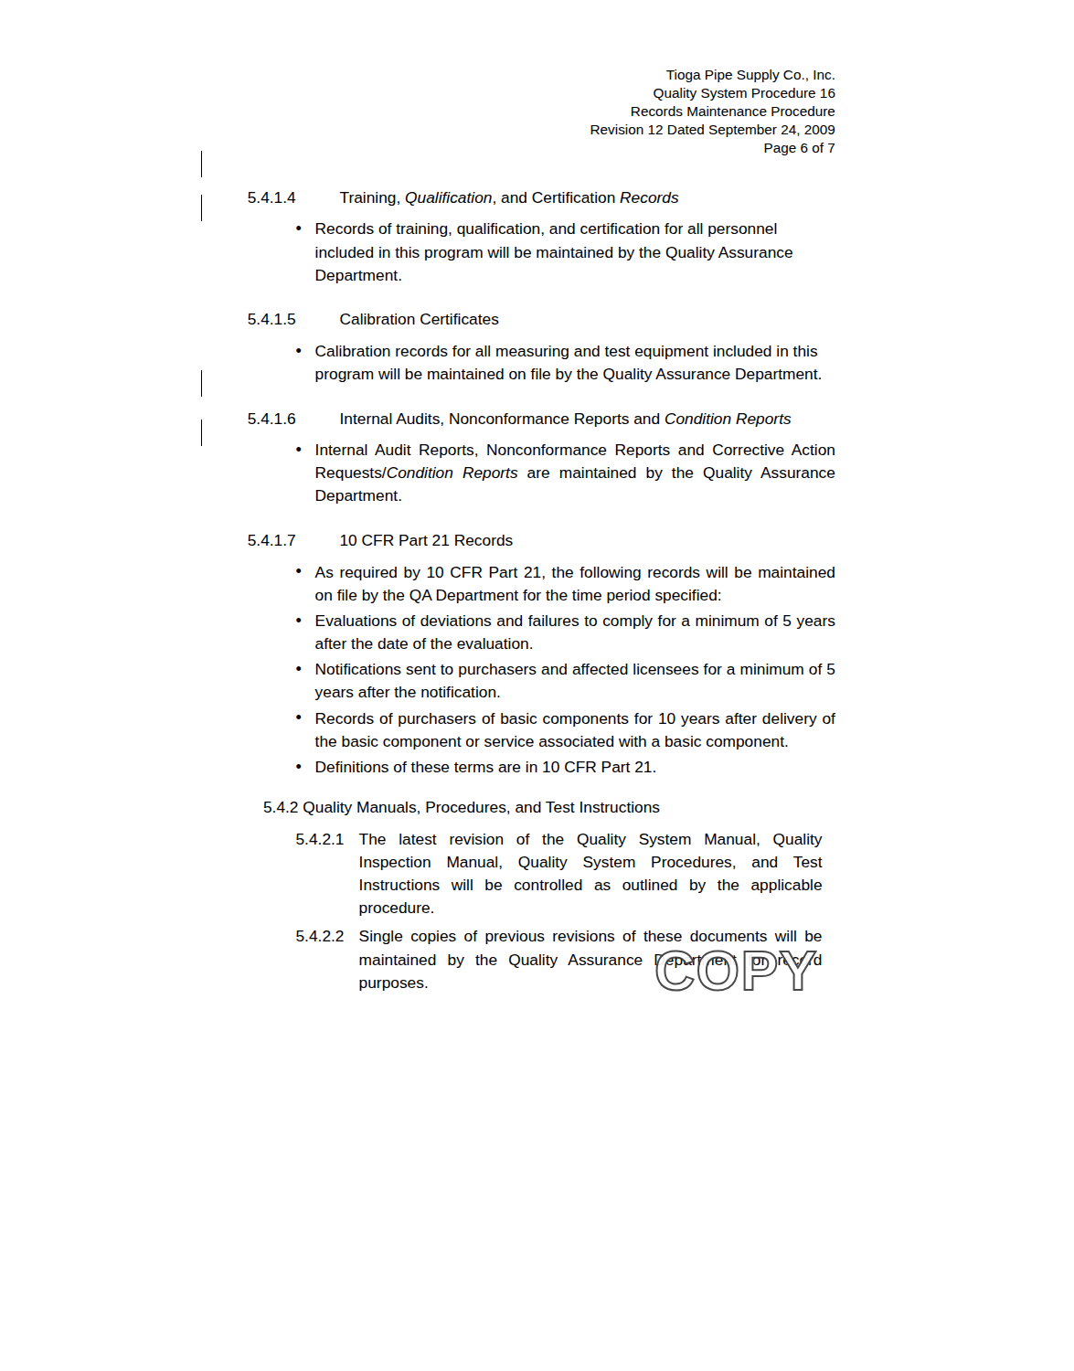Tioga Pipe Supply Co., Inc.
Quality System Procedure 16
Records Maintenance Procedure
Revision 12 Dated September 24, 2009
Page 6 of 7
5.4.1.4
Training, Qualification, and Certification Records
Records of training, qualification, and certification for all personnel included in this program will be maintained by the Quality Assurance Department.
5.4.1.5
Calibration Certificates
Calibration records for all measuring and test equipment included in this program will be maintained on file by the Quality Assurance Department.
5.4.1.6
Internal Audits, Nonconformance Reports and Condition Reports
Internal Audit Reports, Nonconformance Reports and Corrective Action Requests/Condition Reports are maintained by the Quality Assurance Department.
5.4.1.7
10 CFR Part 21 Records
As required by 10 CFR Part 21, the following records will be maintained on file by the QA Department for the time period specified:
Evaluations of deviations and failures to comply for a minimum of 5 years after the date of the evaluation.
Notifications sent to purchasers and affected licensees for a minimum of 5 years after the notification.
Records of purchasers of basic components for 10 years after delivery of the basic component or service associated with a basic component.
Definitions of these terms are in 10 CFR Part 21.
5.4.2 Quality Manuals, Procedures, and Test Instructions
5.4.2.1
The latest revision of the Quality System Manual, Quality Inspection Manual, Quality System Procedures, and Test Instructions will be controlled as outlined by the applicable procedure.
5.4.2.2
Single copies of previous revisions of these documents will be maintained by the Quality Assurance Department for record purposes.
COPY